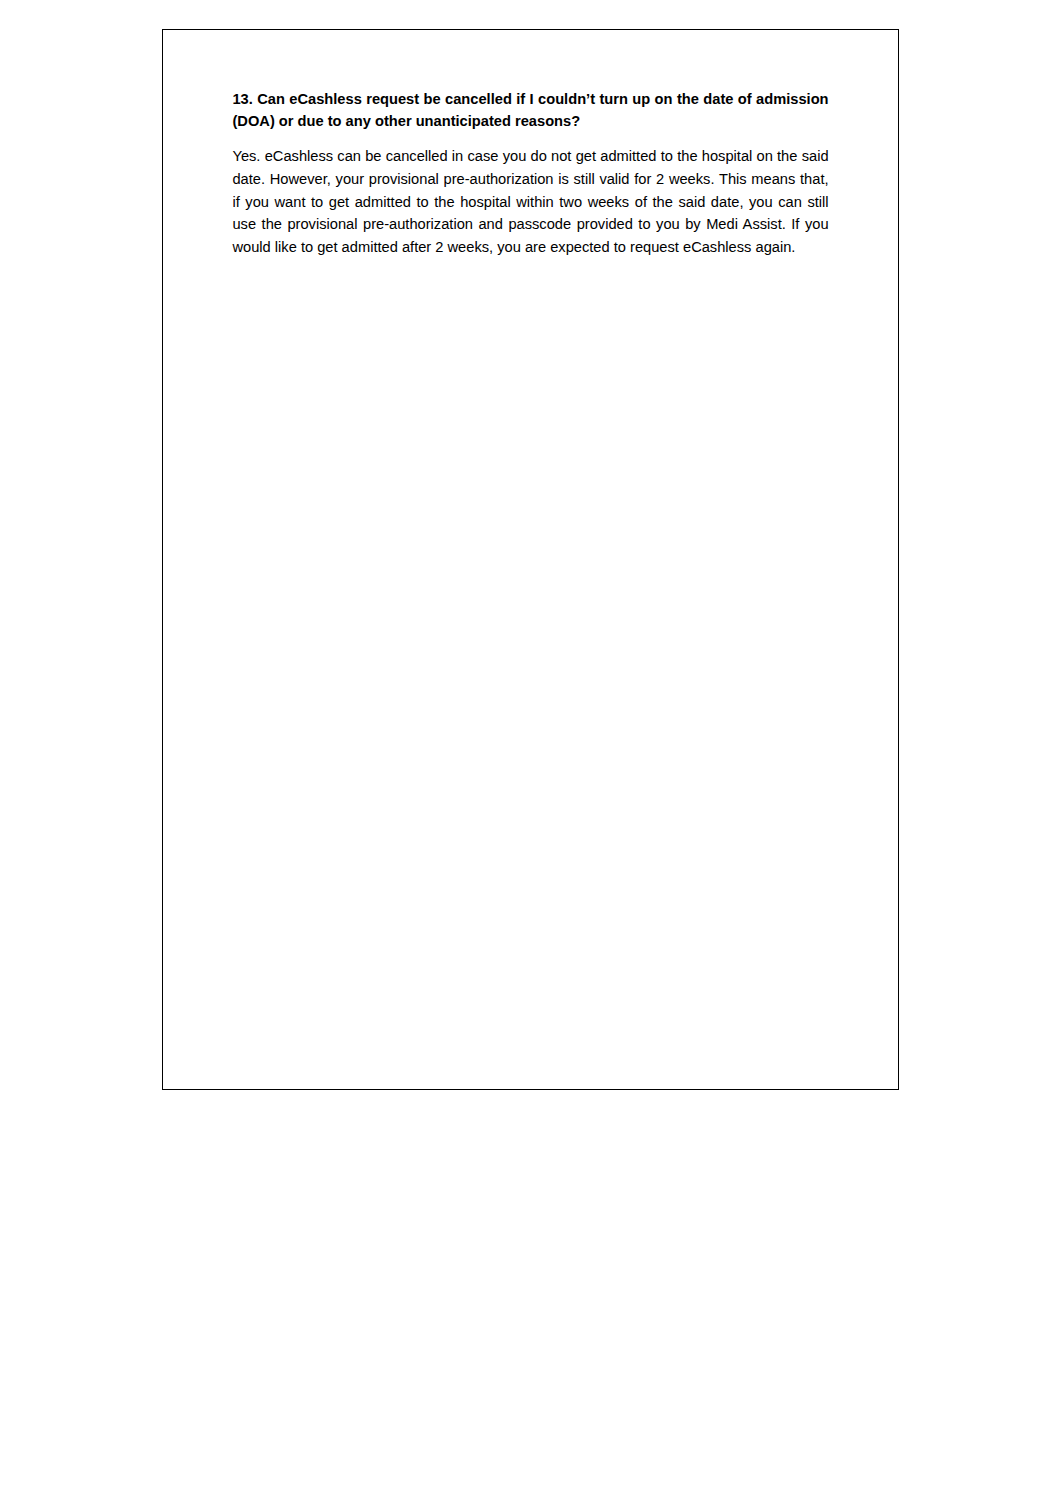13. Can eCashless request be cancelled if I couldn’t turn up on the date of admission (DOA) or due to any other unanticipated reasons?
Yes. eCashless can be cancelled in case you do not get admitted to the hospital on the said date. However, your provisional pre-authorization is still valid for 2 weeks. This means that, if you want to get admitted to the hospital within two weeks of the said date, you can still use the provisional pre-authorization and passcode provided to you by Medi Assist. If you would like to get admitted after 2 weeks, you are expected to request eCashless again.